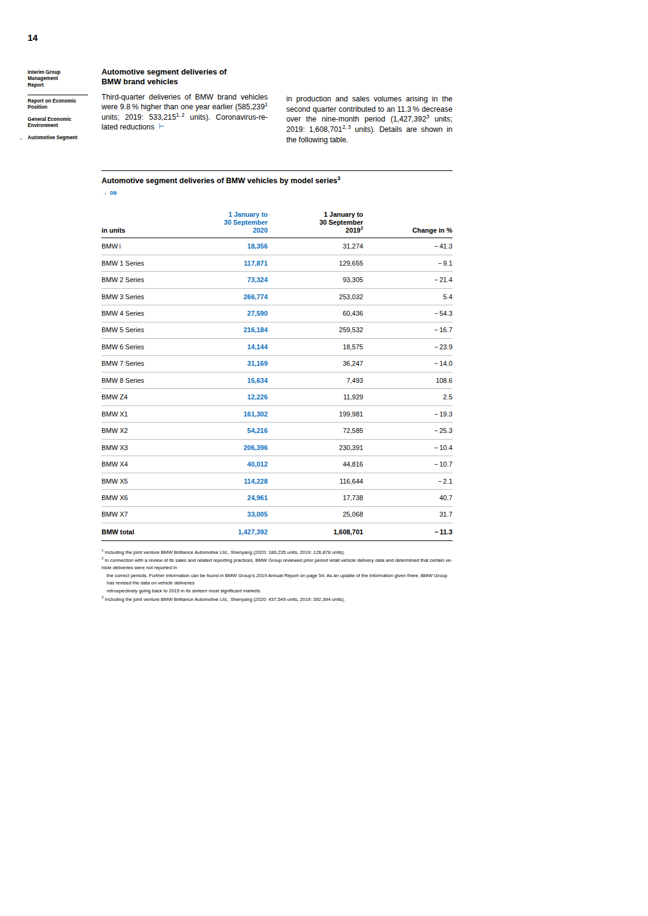14
Interim Group
Management
Report
Report on Economic
Position
General Economic
Environment
→Automotive Segment
Automotive segment deliveries of
BMW brand vehicles
Third-quarter deliveries of BMW brand vehicles were 9.8 % higher than one year earlier (585,2391 units; 2019: 533,2151, 2 units). Coronavirus-related reductions⊢
in production and sales volumes arising in the second quarter contributed to an 11.3 % decrease over the nine-month period (1,427,3923 units; 2019: 1,608,7012, 3 units). Details are shown in the following table.
Automotive segment deliveries of BMW vehicles by model series3
→09
| in units | 1 January to 30 September 2020 | 1 January to 30 September 2019 2 | Change in % |
| --- | --- | --- | --- |
| BMW i | 18,356 | 31,274 | − 41.3 |
| BMW 1 Series | 117,871 | 129,655 | − 9.1 |
| BMW 2 Series | 73,324 | 93,305 | − 21.4 |
| BMW 3 Series | 266,774 | 253,032 | 5.4 |
| BMW 4 Series | 27,590 | 60,436 | − 54.3 |
| BMW 5 Series | 216,184 | 259,532 | − 16.7 |
| BMW 6 Series | 14,144 | 18,575 | − 23.9 |
| BMW 7 Series | 31,169 | 36,247 | − 14.0 |
| BMW 8 Series | 15,634 | 7,493 | 108.6 |
| BMW Z4 | 12,226 | 11,929 | 2.5 |
| BMW X1 | 161,302 | 199,981 | − 19.3 |
| BMW X2 | 54,216 | 72,585 | − 25.3 |
| BMW X3 | 206,396 | 230,391 | − 10.4 |
| BMW X4 | 40,012 | 44,816 | − 10.7 |
| BMW X5 | 114,228 | 116,644 | − 2.1 |
| BMW X6 | 24,961 | 17,738 | 40.7 |
| BMW X7 | 33,005 | 25,068 | 31.7 |
| BMW total | 1,427,392 | 1,608,701 | − 11.3 |
1 Including the joint venture BMW Brilliance Automotive Ltd., Shenyang (2020: 186,235 units, 2019: 126,878 units).
2 In connection with a review of its sales and related reporting practices, BMW Group reviewed prior period retail vehicle delivery data and determined that certain vehicle deliveries were not reported in
the correct periods. Further information can be found in BMW Group’s 2019 Annual Report on page 54. As an update of the information given there, BMW Group has revised the data on vehicle deliveries
retrospectively going back to 2015 in its sixteen most significant markets.
3 Including the joint venture BMW Brilliance Automotive Ltd., Shenyang (2020: 437,549 units, 2019: 392,394 units).